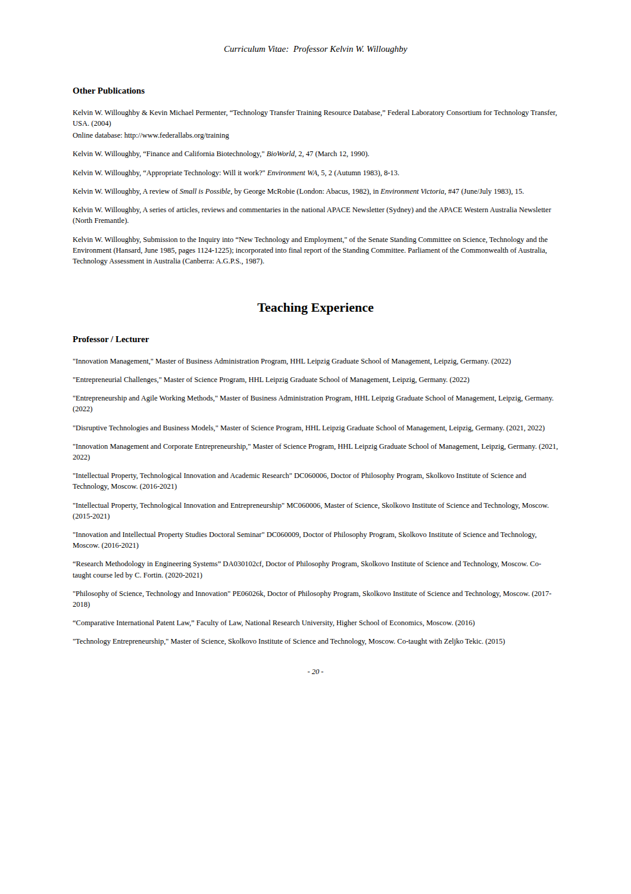Curriculum Vitae: Professor Kelvin W. Willoughby
Other Publications
Kelvin W. Willoughby & Kevin Michael Permenter, “Technology Transfer Training Resource Database,” Federal Laboratory Consortium for Technology Transfer, USA. (2004)
Online database: http://www.federallabs.org/training
Kelvin W. Willoughby, “Finance and California Biotechnology," BioWorld, 2, 47 (March 12, 1990).
Kelvin W. Willoughby, “Appropriate Technology: Will it work?" Environment WA, 5, 2 (Autumn 1983), 8-13.
Kelvin W. Willoughby, A review of Small is Possible, by George McRobie (London: Abacus, 1982), in Environment Victoria, #47 (June/July 1983), 15.
Kelvin W. Willoughby, A series of articles, reviews and commentaries in the national APACE Newsletter (Sydney) and the APACE Western Australia Newsletter (North Fremantle).
Kelvin W. Willoughby, Submission to the Inquiry into “New Technology and Employment," of the Senate Standing Committee on Science, Technology and the Environment (Hansard, June 1985, pages 1124-1225); incorporated into final report of the Standing Committee. Parliament of the Commonwealth of Australia, Technology Assessment in Australia (Canberra: A.G.P.S., 1987).
Teaching Experience
Professor / Lecturer
"Innovation Management," Master of Business Administration Program, HHL Leipzig Graduate School of Management, Leipzig, Germany. (2022)
"Entrepreneurial Challenges," Master of Science Program, HHL Leipzig Graduate School of Management, Leipzig, Germany. (2022)
"Entrepreneurship and Agile Working Methods," Master of Business Administration Program, HHL Leipzig Graduate School of Management, Leipzig, Germany. (2022)
"Disruptive Technologies and Business Models," Master of Science Program, HHL Leipzig Graduate School of Management, Leipzig, Germany. (2021, 2022)
"Innovation Management and Corporate Entrepreneurship," Master of Science Program, HHL Leipzig Graduate School of Management, Leipzig, Germany. (2021, 2022)
"Intellectual Property, Technological Innovation and Academic Research" DC060006, Doctor of Philosophy Program, Skolkovo Institute of Science and Technology, Moscow. (2016-2021)
"Intellectual Property, Technological Innovation and Entrepreneurship" MC060006, Master of Science, Skolkovo Institute of Science and Technology, Moscow. (2015-2021)
"Innovation and Intellectual Property Studies Doctoral Seminar" DC060009, Doctor of Philosophy Program, Skolkovo Institute of Science and Technology, Moscow. (2016-2021)
“Research Methodology in Engineering Systems” DA030102cf, Doctor of Philosophy Program, Skolkovo Institute of Science and Technology, Moscow. Co-taught course led by C. Fortin. (2020-2021)
"Philosophy of Science, Technology and Innovation" PE06026k, Doctor of Philosophy Program, Skolkovo Institute of Science and Technology, Moscow. (2017-2018)
“Comparative International Patent Law,” Faculty of Law, National Research University, Higher School of Economics, Moscow. (2016)
"Technology Entrepreneurship," Master of Science, Skolkovo Institute of Science and Technology, Moscow. Co-taught with Zeljko Tekic. (2015)
- 20 -